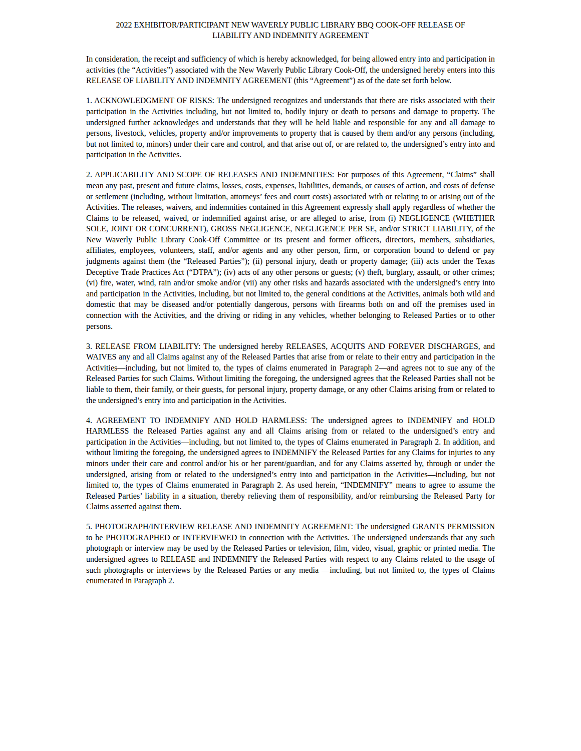2022 Exhibitor/Participant New Waverly Public Library BBQ Cook-Off Release of Liability and Indemnity Agreement
In consideration, the receipt and sufficiency of which is hereby acknowledged, for being allowed entry into and participation in activities (the “Activities”) associated with the New Waverly Public Library Cook-Off, the undersigned hereby enters into this RELEASE OF LIABILITY AND INDEMNITY AGREEMENT (this “Agreement”) as of the date set forth below.
1. ACKNOWLEDGMENT OF RISKS: The undersigned recognizes and understands that there are risks associated with their participation in the Activities including, but not limited to, bodily injury or death to persons and damage to property. The undersigned further acknowledges and understands that they will be held liable and responsible for any and all damage to persons, livestock, vehicles, property and/or improvements to property that is caused by them and/or any persons (including, but not limited to, minors) under their care and control, and that arise out of, or are related to, the undersigned’s entry into and participation in the Activities.
2. APPLICABILITY AND SCOPE OF RELEASES AND INDEMNITIES: For purposes of this Agreement, “Claims” shall mean any past, present and future claims, losses, costs, expenses, liabilities, demands, or causes of action, and costs of defense or settlement (including, without limitation, attorneys’ fees and court costs) associated with or relating to or arising out of the Activities. The releases, waivers, and indemnities contained in this Agreement expressly shall apply regardless of whether the Claims to be released, waived, or indemnified against arise, or are alleged to arise, from (i) NEGLIGENCE (WHETHER SOLE, JOINT OR CONCURRENT), GROSS NEGLIGENCE, NEGLIGENCE PER SE, and/or STRICT LIABILITY, of the New Waverly Public Library Cook-Off Committee or its present and former officers, directors, members, subsidiaries, affiliates, employees, volunteers, staff, and/or agents and any other person, firm, or corporation bound to defend or pay judgments against them (the “Released Parties”); (ii) personal injury, death or property damage; (iii) acts under the Texas Deceptive Trade Practices Act (“DTPA”); (iv) acts of any other persons or guests; (v) theft, burglary, assault, or other crimes; (vi) fire, water, wind, rain and/or smoke and/or (vii) any other risks and hazards associated with the undersigned’s entry into and participation in the Activities, including, but not limited to, the general conditions at the Activities, animals both wild and domestic that may be diseased and/or potentially dangerous, persons with firearms both on and off the premises used in connection with the Activities, and the driving or riding in any vehicles, whether belonging to Released Parties or to other persons.
3. RELEASE FROM LIABILITY: The undersigned hereby RELEASES, ACQUITS AND FOREVER DISCHARGES, and WAIVES any and all Claims against any of the Released Parties that arise from or relate to their entry and participation in the Activities—including, but not limited to, the types of claims enumerated in Paragraph 2—and agrees not to sue any of the Released Parties for such Claims. Without limiting the foregoing, the undersigned agrees that the Released Parties shall not be liable to them, their family, or their guests, for personal injury, property damage, or any other Claims arising from or related to the undersigned’s entry into and participation in the Activities.
4. AGREEMENT TO INDEMNIFY AND HOLD HARMLESS: The undersigned agrees to INDEMNIFY and HOLD HARMLESS the Released Parties against any and all Claims arising from or related to the undersigned’s entry and participation in the Activities—including, but not limited to, the types of Claims enumerated in Paragraph 2. In addition, and without limiting the foregoing, the undersigned agrees to INDEMNIFY the Released Parties for any Claims for injuries to any minors under their care and control and/or his or her parent/guardian, and for any Claims asserted by, through or under the undersigned, arising from or related to the undersigned’s entry into and participation in the Activities—including, but not limited to, the types of Claims enumerated in Paragraph 2. As used herein, “INDEMNIFY” means to agree to assume the Released Parties’ liability in a situation, thereby relieving them of responsibility, and/or reimbursing the Released Party for Claims asserted against them.
5. PHOTOGRAPH/INTERVIEW RELEASE AND INDEMNITY AGREEMENT: The undersigned GRANTS PERMISSION to be PHOTOGRAPHED or INTERVIEWED in connection with the Activities. The undersigned understands that any such photograph or interview may be used by the Released Parties or television, film, video, visual, graphic or printed media. The undersigned agrees to RELEASE and INDEMNIFY the Released Parties with respect to any Claims related to the usage of such photographs or interviews by the Released Parties or any media —including, but not limited to, the types of Claims enumerated in Paragraph 2.